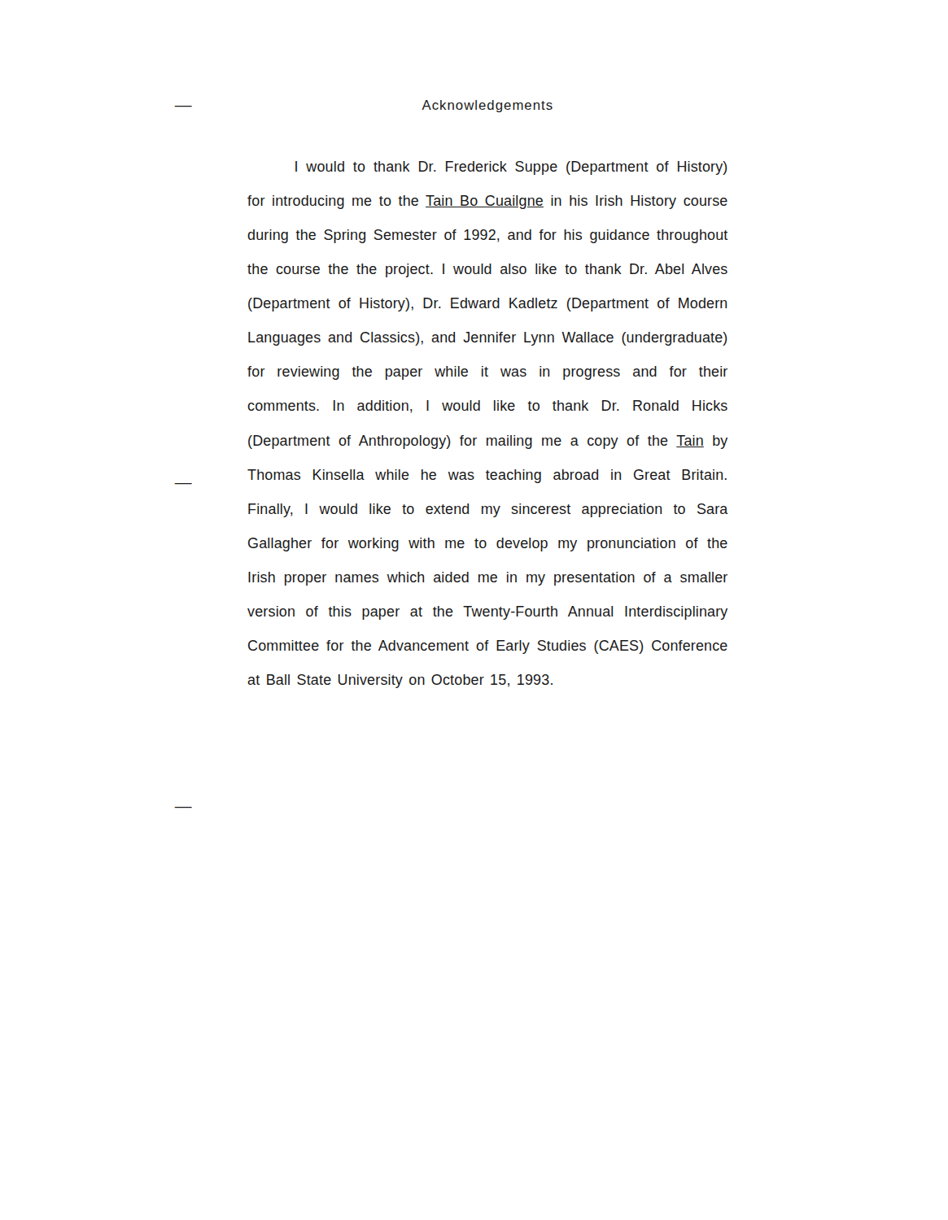— — —
Acknowledgements
I would to thank Dr. Frederick Suppe (Department of History) for introducing me to the Tain Bo Cuailgne in his Irish History course during the Spring Semester of 1992, and for his guidance throughout the course the the project. I would also like to thank Dr. Abel Alves (Department of History), Dr. Edward Kadletz (Department of Modern Languages and Classics), and Jennifer Lynn Wallace (undergraduate) for reviewing the paper while it was in progress and for their comments. In addition, I would like to thank Dr. Ronald Hicks (Department of Anthropology) for mailing me a copy of the Tain by Thomas Kinsella while he was teaching abroad in Great Britain. Finally, I would like to extend my sincerest appreciation to Sara Gallagher for working with me to develop my pronunciation of the Irish proper names which aided me in my presentation of a smaller version of this paper at the Twenty-Fourth Annual Interdisciplinary Committee for the Advancement of Early Studies (CAES) Conference at Ball State University on October 15, 1993.